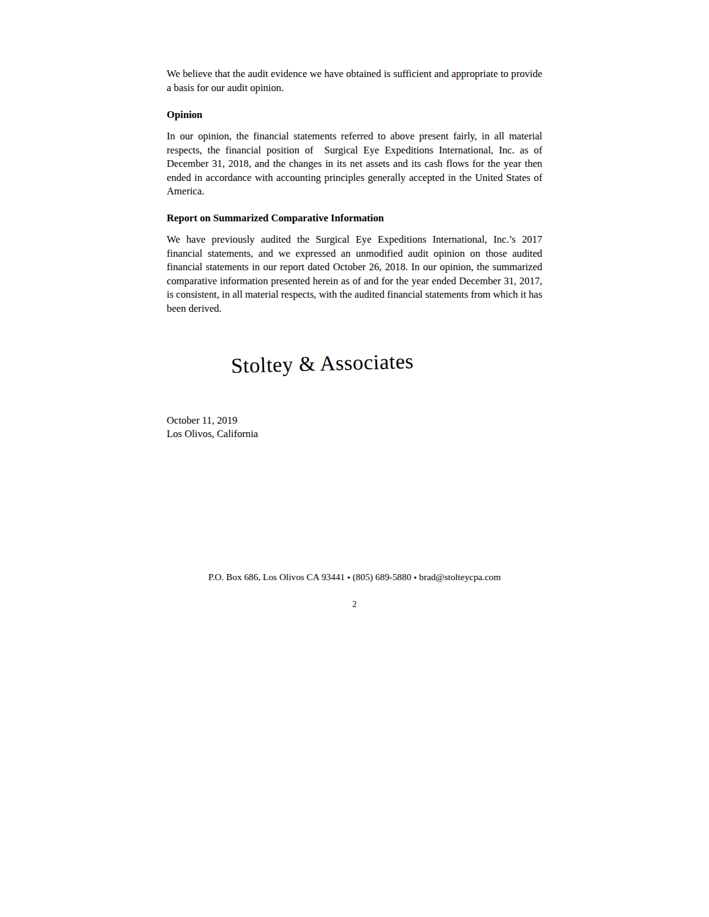We believe that the audit evidence we have obtained is sufficient and appropriate to provide a basis for our audit opinion.
Opinion
In our opinion, the financial statements referred to above present fairly, in all material respects, the financial position of Surgical Eye Expeditions International, Inc. as of December 31, 2018, and the changes in its net assets and its cash flows for the year then ended in accordance with accounting principles generally accepted in the United States of America.
Report on Summarized Comparative Information
We have previously audited the Surgical Eye Expeditions International, Inc.’s 2017 financial statements, and we expressed an unmodified audit opinion on those audited financial statements in our report dated October 26, 2018. In our opinion, the summarized comparative information presented herein as of and for the year ended December 31, 2017, is consistent, in all material respects, with the audited financial statements from which it has been derived.
Stoltey & Associates
October 11, 2019
Los Olivos, California
P.O. Box 686, Los Olivos CA 93441 • (805) 689-5880 • brad@stolteycpa.com
2